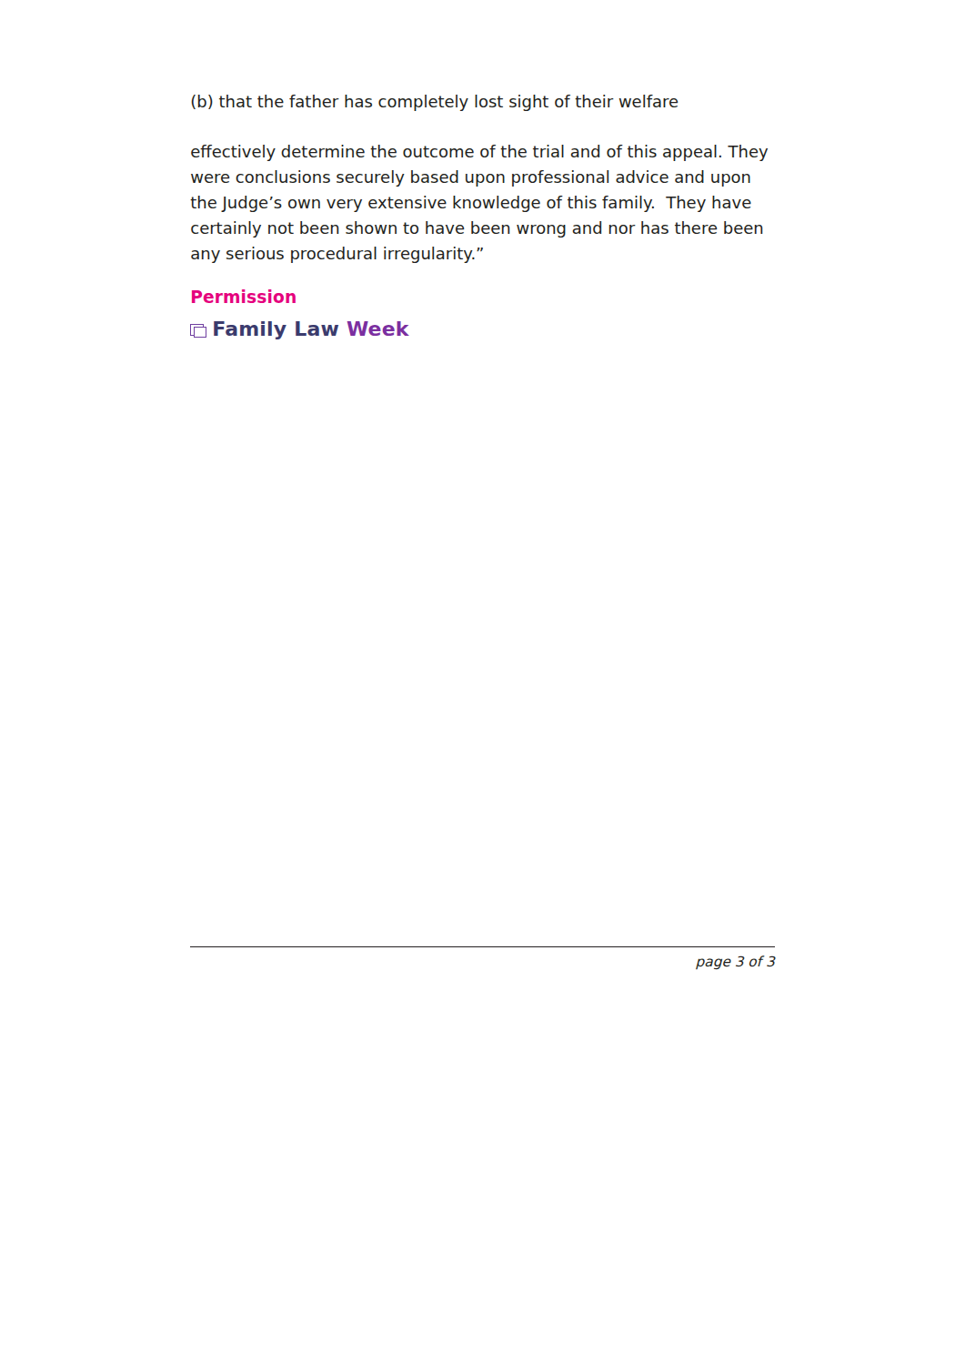(b) that the father has completely lost sight of their welfare
effectively determine the outcome of the trial and of this appeal. They were conclusions securely based upon professional advice and upon the Judge’s own very extensive knowledge of this family. They have certainly not been shown to have been wrong and nor has there been any serious procedural irregularity.”
Permission
Family Law Week
page 3 of 3